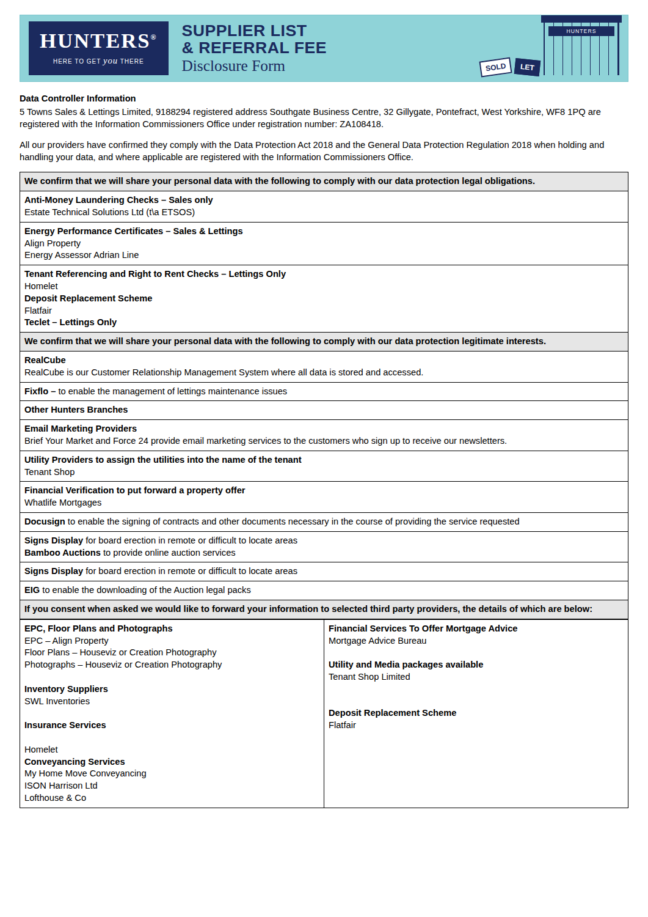HUNTERS®
HERE TO GET you THERE
SUPPLIER LIST
& REFERRAL FEE
Disclosure Form
SOLD
LET
HUNTERS
Data Controller Information
5 Towns Sales & Lettings Limited, 9188294 registered address Southgate Business Centre, 32 Gillygate, Pontefract, West Yorkshire, WF8 1PQ are registered with the Information Commissioners Office under registration number: ZA108418.
All our providers have confirmed they comply with the Data Protection Act 2018 and the General Data Protection Regulation 2018 when holding and handling your data, and where applicable are registered with the Information Commissioners Office.
| We confirm that we will share your personal data with the following to comply with our data protection legal obligations. |
| Anti-Money Laundering Checks – Sales only Estate Technical Solutions Ltd (t\a ETSOS) |
| Energy Performance Certificates – Sales & Lettings Align Property Energy Assessor Adrian Line |
| Tenant Referencing and Right to Rent Checks – Lettings Only Homelet Deposit Replacement Scheme Flatfair Teclet – Lettings Only |
| We confirm that we will share your personal data with the following to comply with our data protection legitimate interests. |
| RealCube RealCube is our Customer Relationship Management System where all data is stored and accessed. |
| Fixflo – to enable the management of lettings maintenance issues |
| Other Hunters Branches |
| Email Marketing Providers Brief Your Market and Force 24 provide email marketing services to the customers who sign up to receive our newsletters. |
| Utility Providers to assign the utilities into the name of the tenant Tenant Shop |
| Financial Verification to put forward a property offer Whatlife Mortgages |
| Docusign to enable the signing of contracts and other documents necessary in the course of providing the service requested |
| Signs Display for board erection in remote or difficult to locate areas Bamboo Auctions to provide online auction services |
| Signs Display for board erection in remote or difficult to locate areas |
| EIG to enable the downloading of the Auction legal packs |
| If you consent when asked we would like to forward your information to selected third party providers, the details of which are below: |
| EPC, Floor Plans and Photographs EPC – Align Property Floor Plans – Houseviz or Creation Photography Photographs – Houseviz or Creation Photography Inventory Suppliers SWL Inventories Insurance Services Homelet Conveyancing Services My Home Move Conveyancing ISON Harrison Ltd Lofthouse & Co | Financial Services To Offer Mortgage Advice Mortgage Advice Bureau Utility and Media packages available Tenant Shop Limited Deposit Replacement Scheme Flatfair |